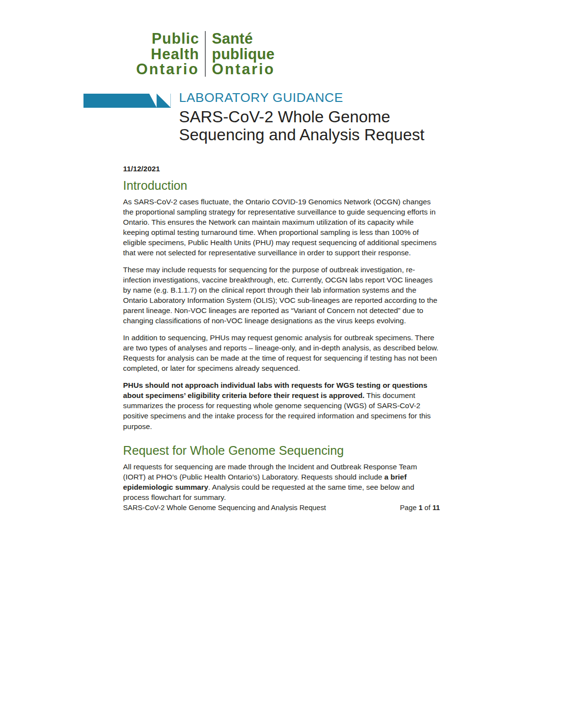Public Health Ontario
Santé publique Ontario
LABORATORY GUIDANCE
SARS-CoV-2 Whole Genome Sequencing and Analysis Request
11/12/2021
Introduction
As SARS-CoV-2 cases fluctuate, the Ontario COVID-19 Genomics Network (OCGN) changes the proportional sampling strategy for representative surveillance to guide sequencing efforts in Ontario. This ensures the Network can maintain maximum utilization of its capacity while keeping optimal testing turnaround time. When proportional sampling is less than 100% of eligible specimens, Public Health Units (PHU) may request sequencing of additional specimens that were not selected for representative surveillance in order to support their response.
These may include requests for sequencing for the purpose of outbreak investigation, re-infection investigations, vaccine breakthrough, etc. Currently, OCGN labs report VOC lineages by name (e.g. B.1.1.7) on the clinical report through their lab information systems and the Ontario Laboratory Information System (OLIS); VOC sub-lineages are reported according to the parent lineage. Non-VOC lineages are reported as “Variant of Concern not detected” due to changing classifications of non-VOC lineage designations as the virus keeps evolving.
In addition to sequencing, PHUs may request genomic analysis for outbreak specimens. There are two types of analyses and reports – lineage-only, and in-depth analysis, as described below. Requests for analysis can be made at the time of request for sequencing if testing has not been completed, or later for specimens already sequenced.
PHUs should not approach individual labs with requests for WGS testing or questions about specimens’ eligibility criteria before their request is approved. This document summarizes the process for requesting whole genome sequencing (WGS) of SARS-CoV-2 positive specimens and the intake process for the required information and specimens for this purpose.
Request for Whole Genome Sequencing
All requests for sequencing are made through the Incident and Outbreak Response Team (IORT) at PHO’s (Public Health Ontario’s) Laboratory. Requests should include a brief epidemiologic summary. Analysis could be requested at the same time, see below and process flowchart for summary.
SARS-CoV-2 Whole Genome Sequencing and Analysis Request
Page 1 of 11